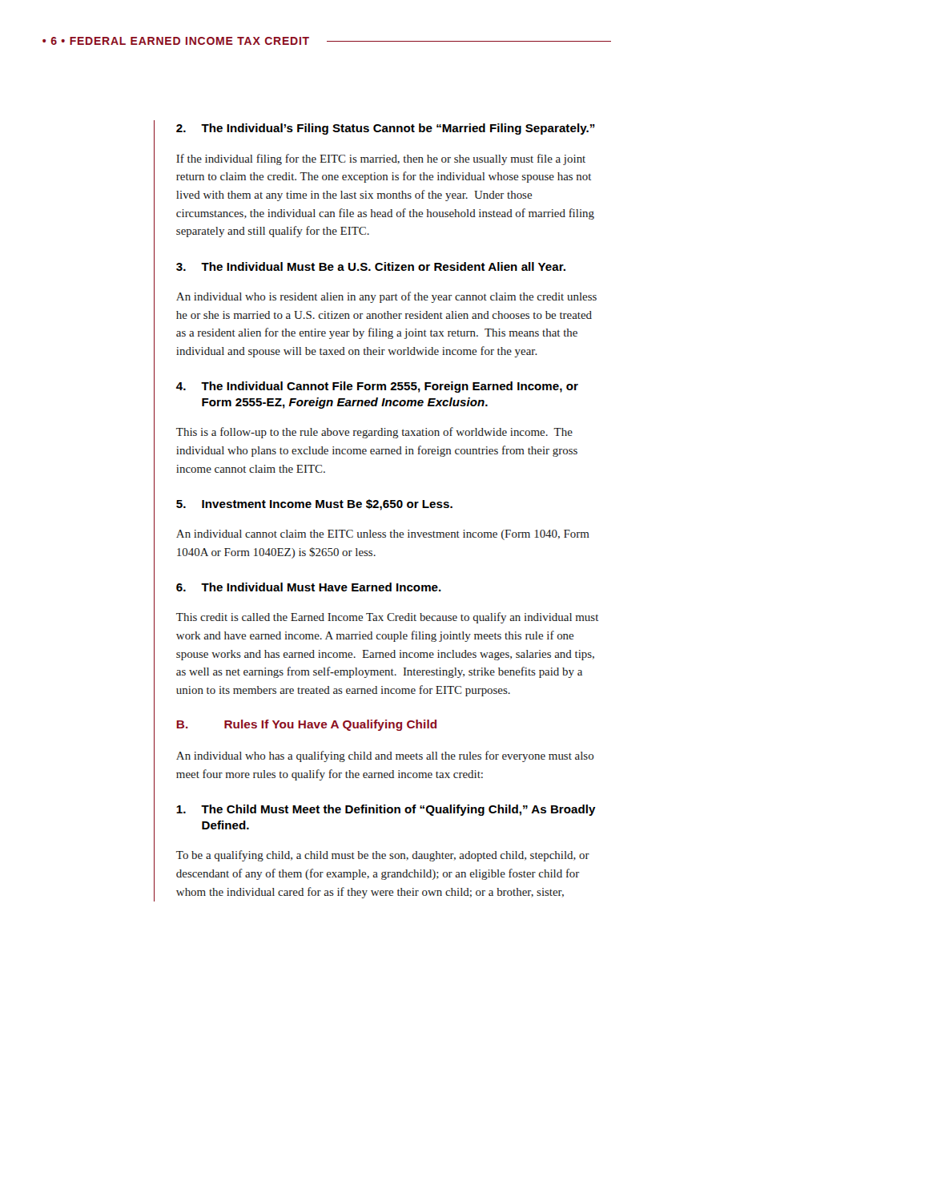• 6 • FEDERAL EARNED INCOME TAX CREDIT
2. The Individual’s Filing Status Cannot be “Married Filing Separately.”
If the individual filing for the EITC is married, then he or she usually must file a joint return to claim the credit. The one exception is for the individual whose spouse has not lived with them at any time in the last six months of the year. Under those circumstances, the individual can file as head of the household instead of married filing separately and still qualify for the EITC.
3. The Individual Must Be a U.S. Citizen or Resident Alien all Year.
An individual who is resident alien in any part of the year cannot claim the credit unless he or she is married to a U.S. citizen or another resident alien and chooses to be treated as a resident alien for the entire year by filing a joint tax return. This means that the individual and spouse will be taxed on their worldwide income for the year.
4. The Individual Cannot File Form 2555, Foreign Earned Income, or Form 2555-EZ, Foreign Earned Income Exclusion.
This is a follow-up to the rule above regarding taxation of worldwide income. The individual who plans to exclude income earned in foreign countries from their gross income cannot claim the EITC.
5. Investment Income Must Be $2,650 or Less.
An individual cannot claim the EITC unless the investment income (Form 1040, Form 1040A or Form 1040EZ) is $2650 or less.
6. The Individual Must Have Earned Income.
This credit is called the Earned Income Tax Credit because to qualify an individual must work and have earned income. A married couple filing jointly meets this rule if one spouse works and has earned income. Earned income includes wages, salaries and tips, as well as net earnings from self-employment. Interestingly, strike benefits paid by a union to its members are treated as earned income for EITC purposes.
B. Rules If You Have A Qualifying Child
An individual who has a qualifying child and meets all the rules for everyone must also meet four more rules to qualify for the earned income tax credit:
1. The Child Must Meet the Definition of “Qualifying Child,” As Broadly Defined.
To be a qualifying child, a child must be the son, daughter, adopted child, stepchild, or descendant of any of them (for example, a grandchild); or an eligible foster child for whom the individual cared for as if they were their own child; or a brother, sister,